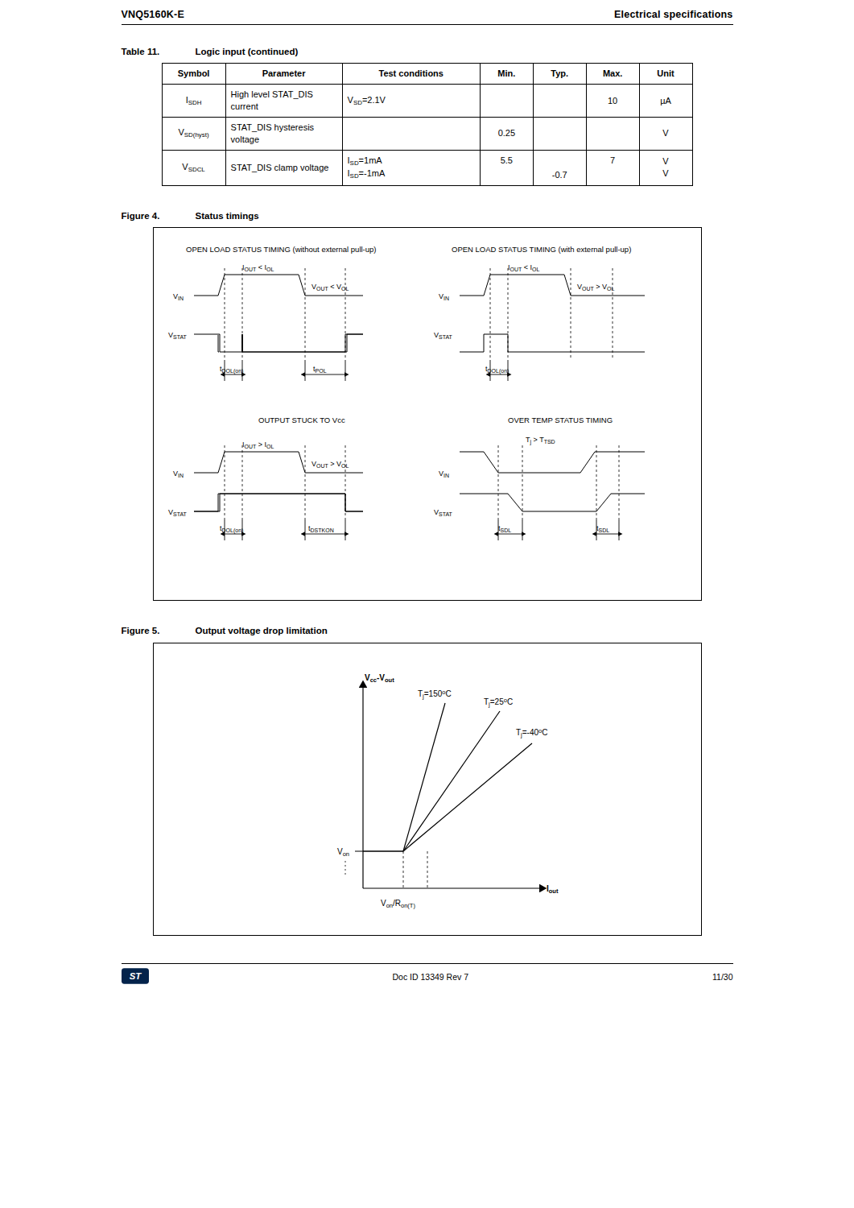VNQ5160K-E
Electrical specifications
Table 11. Logic input (continued)
| Symbol | Parameter | Test conditions | Min. | Typ. | Max. | Unit |
| --- | --- | --- | --- | --- | --- | --- |
| I SDH | High level STAT_DIS current | V SD =2.1V | | | 10 | µA |
| V SD(hyst) | STAT_DIS hysteresis voltage | | 0.25 | | | V |
| V SDCL | STAT_DIS clamp voltage | I SD =1mA I SD =-1mA | 5.5 | -0.7 | 7 | V V |
Figure 4. Status timings
OPEN LOAD STATUS TIMING (without external pull-up) OPEN LOAD STATUS TIMING (with external pull-up) OUTPUT STUCK TO Vcc OVER TEMP STATUS TIMING VIN VSTAT IOUT < IOL VOUT < VOL tDOL(on) tPOL VIN VSTAT IOUT < IOL VOUT > VOL tDOL(on) VIN VSTAT IOUT > IOL VOUT > VOL tDOL(on) tDSTKON VIN VSTAT Tj > TTSD tSDL tSDL
Figure 5. Output voltage drop limitation
Vcc-Vout Iout Von Tj=150oC Tj=25oC Tj=-40oC Von/Ron(T)
ST
Doc ID 13349 Rev 7
11/30